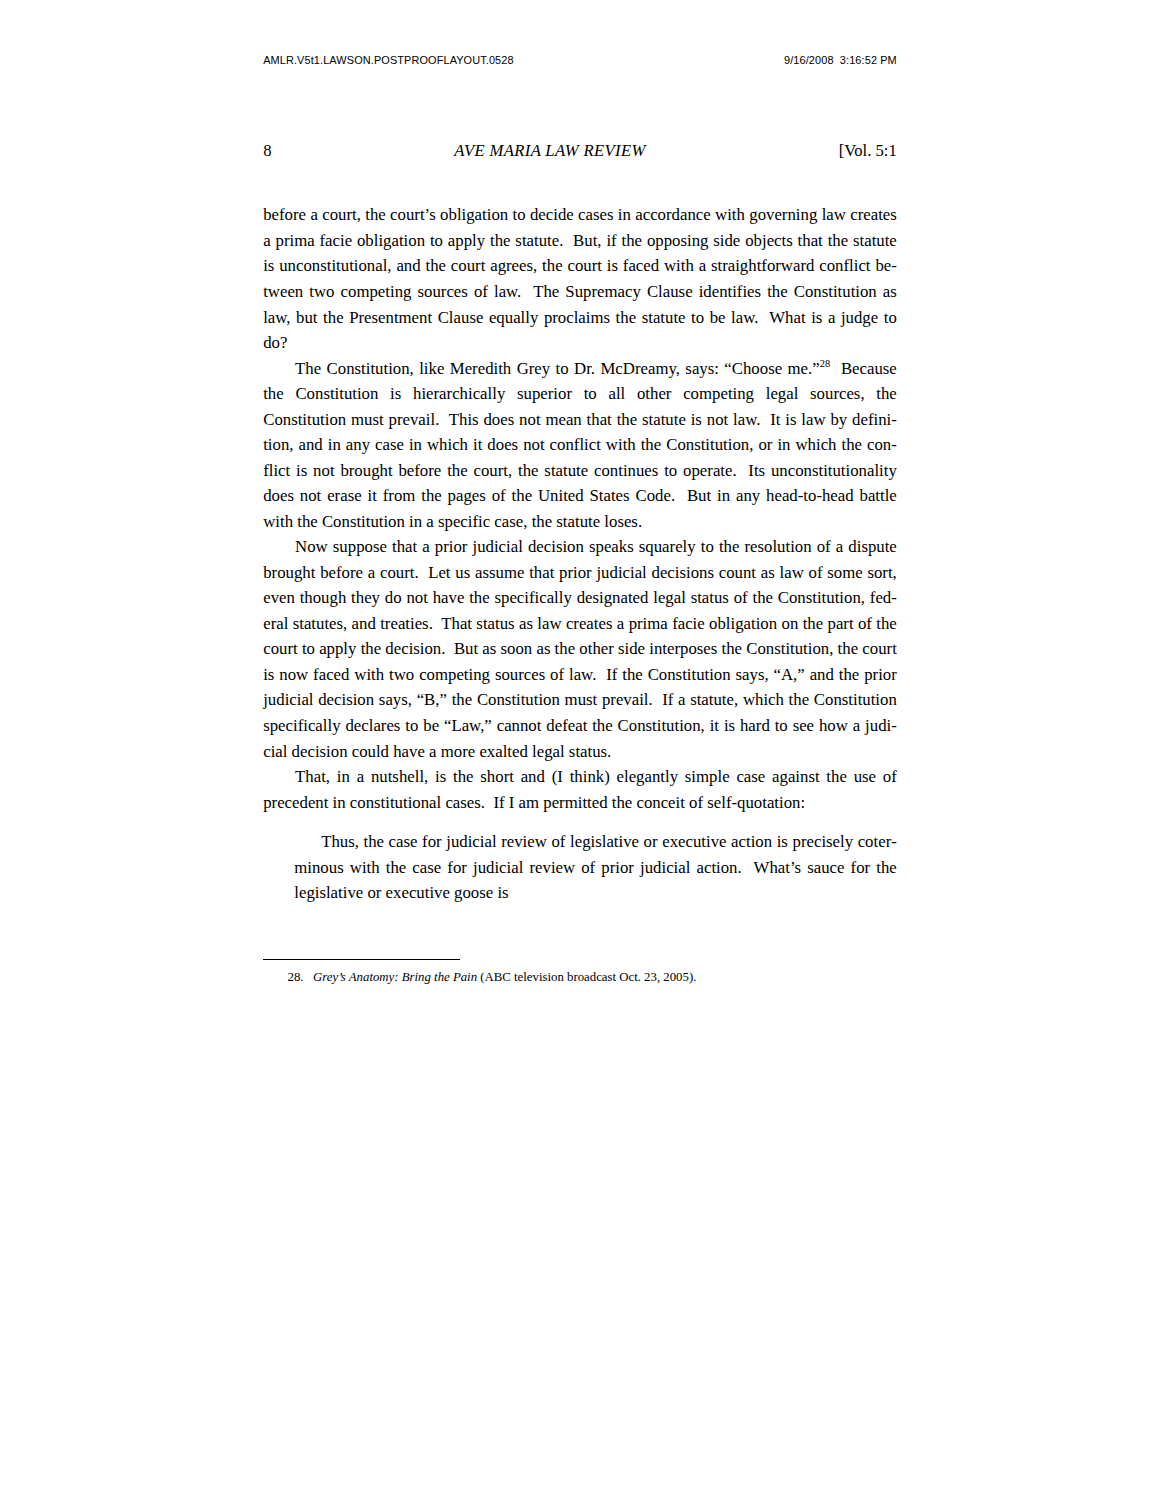AMLR.V5t1.LAWSON.POSTPROOFLAYOUT.0528 9/16/2008 3:16:52 PM
8 AVE MARIA LAW REVIEW [Vol. 5:1
before a court, the court’s obligation to decide cases in accordance with governing law creates a prima facie obligation to apply the statute. But, if the opposing side objects that the statute is unconstitutional, and the court agrees, the court is faced with a straightforward conflict between two competing sources of law. The Supremacy Clause identifies the Constitution as law, but the Presentment Clause equally proclaims the statute to be law. What is a judge to do?
The Constitution, like Meredith Grey to Dr. McDreamy, says: “Choose me.”28 Because the Constitution is hierarchically superior to all other competing legal sources, the Constitution must prevail. This does not mean that the statute is not law. It is law by definition, and in any case in which it does not conflict with the Constitution, or in which the conflict is not brought before the court, the statute continues to operate. Its unconstitutionality does not erase it from the pages of the United States Code. But in any head-to-head battle with the Constitution in a specific case, the statute loses.
Now suppose that a prior judicial decision speaks squarely to the resolution of a dispute brought before a court. Let us assume that prior judicial decisions count as law of some sort, even though they do not have the specifically designated legal status of the Constitution, federal statutes, and treaties. That status as law creates a prima facie obligation on the part of the court to apply the decision. But as soon as the other side interposes the Constitution, the court is now faced with two competing sources of law. If the Constitution says, “A,” and the prior judicial decision says, “B,” the Constitution must prevail. If a statute, which the Constitution specifically declares to be “Law,” cannot defeat the Constitution, it is hard to see how a judicial decision could have a more exalted legal status.
That, in a nutshell, is the short and (I think) elegantly simple case against the use of precedent in constitutional cases. If I am permitted the conceit of self-quotation:
Thus, the case for judicial review of legislative or executive action is precisely coterminous with the case for judicial review of prior judicial action. What’s sauce for the legislative or executive goose is
28. Grey’s Anatomy: Bring the Pain (ABC television broadcast Oct. 23, 2005).